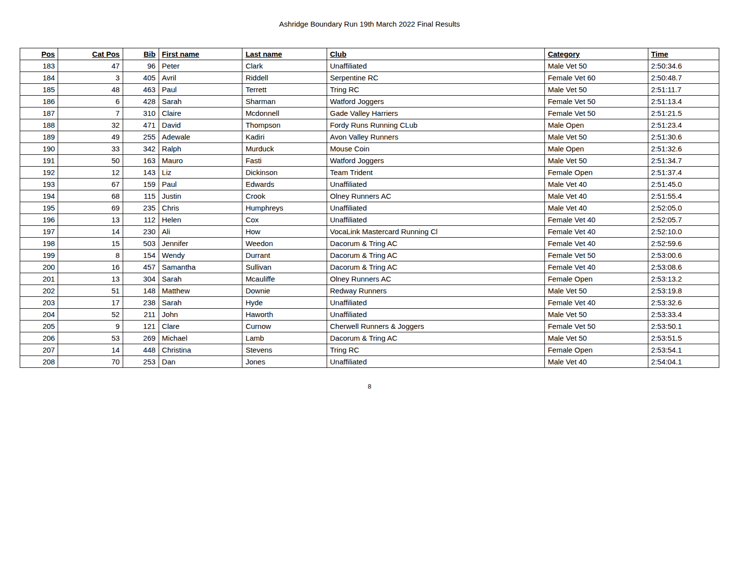Ashridge Boundary Run 19th March 2022 Final Results
| Pos | Cat Pos | Bib | First name | Last name | Club | Category | Time |
| --- | --- | --- | --- | --- | --- | --- | --- |
| 183 | 47 | 96 | Peter | Clark | Unaffiliated | Male Vet 50 | 2:50:34.6 |
| 184 | 3 | 405 | Avril | Riddell | Serpentine RC | Female Vet 60 | 2:50:48.7 |
| 185 | 48 | 463 | Paul | Terrett | Tring RC | Male Vet 50 | 2:51:11.7 |
| 186 | 6 | 428 | Sarah | Sharman | Watford Joggers | Female Vet 50 | 2:51:13.4 |
| 187 | 7 | 310 | Claire | Mcdonnell | Gade Valley Harriers | Female Vet 50 | 2:51:21.5 |
| 188 | 32 | 471 | David | Thompson | Fordy Runs Running CLub | Male Open | 2:51:23.4 |
| 189 | 49 | 255 | Adewale | Kadiri | Avon Valley Runners | Male Vet 50 | 2:51:30.6 |
| 190 | 33 | 342 | Ralph | Murduck | Mouse Coin | Male Open | 2:51:32.6 |
| 191 | 50 | 163 | Mauro | Fasti | Watford Joggers | Male Vet 50 | 2:51:34.7 |
| 192 | 12 | 143 | Liz | Dickinson | Team Trident | Female Open | 2:51:37.4 |
| 193 | 67 | 159 | Paul | Edwards | Unaffiliated | Male Vet 40 | 2:51:45.0 |
| 194 | 68 | 115 | Justin | Crook | Olney Runners AC | Male Vet 40 | 2:51:55.4 |
| 195 | 69 | 235 | Chris | Humphreys | Unaffiliated | Male Vet 40 | 2:52:05.0 |
| 196 | 13 | 112 | Helen | Cox | Unaffiliated | Female Vet 40 | 2:52:05.7 |
| 197 | 14 | 230 | Ali | How | VocaLink Mastercard Running Cl | Female Vet 40 | 2:52:10.0 |
| 198 | 15 | 503 | Jennifer | Weedon | Dacorum & Tring AC | Female Vet 40 | 2:52:59.6 |
| 199 | 8 | 154 | Wendy | Durrant | Dacorum & Tring AC | Female Vet 50 | 2:53:00.6 |
| 200 | 16 | 457 | Samantha | Sullivan | Dacorum & Tring AC | Female Vet 40 | 2:53:08.6 |
| 201 | 13 | 304 | Sarah | Mcauliffe | Olney Runners AC | Female Open | 2:53:13.2 |
| 202 | 51 | 148 | Matthew | Downie | Redway Runners | Male Vet 50 | 2:53:19.8 |
| 203 | 17 | 238 | Sarah | Hyde | Unaffiliated | Female Vet 40 | 2:53:32.6 |
| 204 | 52 | 211 | John | Haworth | Unaffiliated | Male Vet 50 | 2:53:33.4 |
| 205 | 9 | 121 | Clare | Curnow | Cherwell Runners & Joggers | Female Vet 50 | 2:53:50.1 |
| 206 | 53 | 269 | Michael | Lamb | Dacorum & Tring AC | Male Vet 50 | 2:53:51.5 |
| 207 | 14 | 448 | Christina | Stevens | Tring RC | Female Open | 2:53:54.1 |
| 208 | 70 | 253 | Dan | Jones | Unaffiliated | Male Vet 40 | 2:54:04.1 |
8